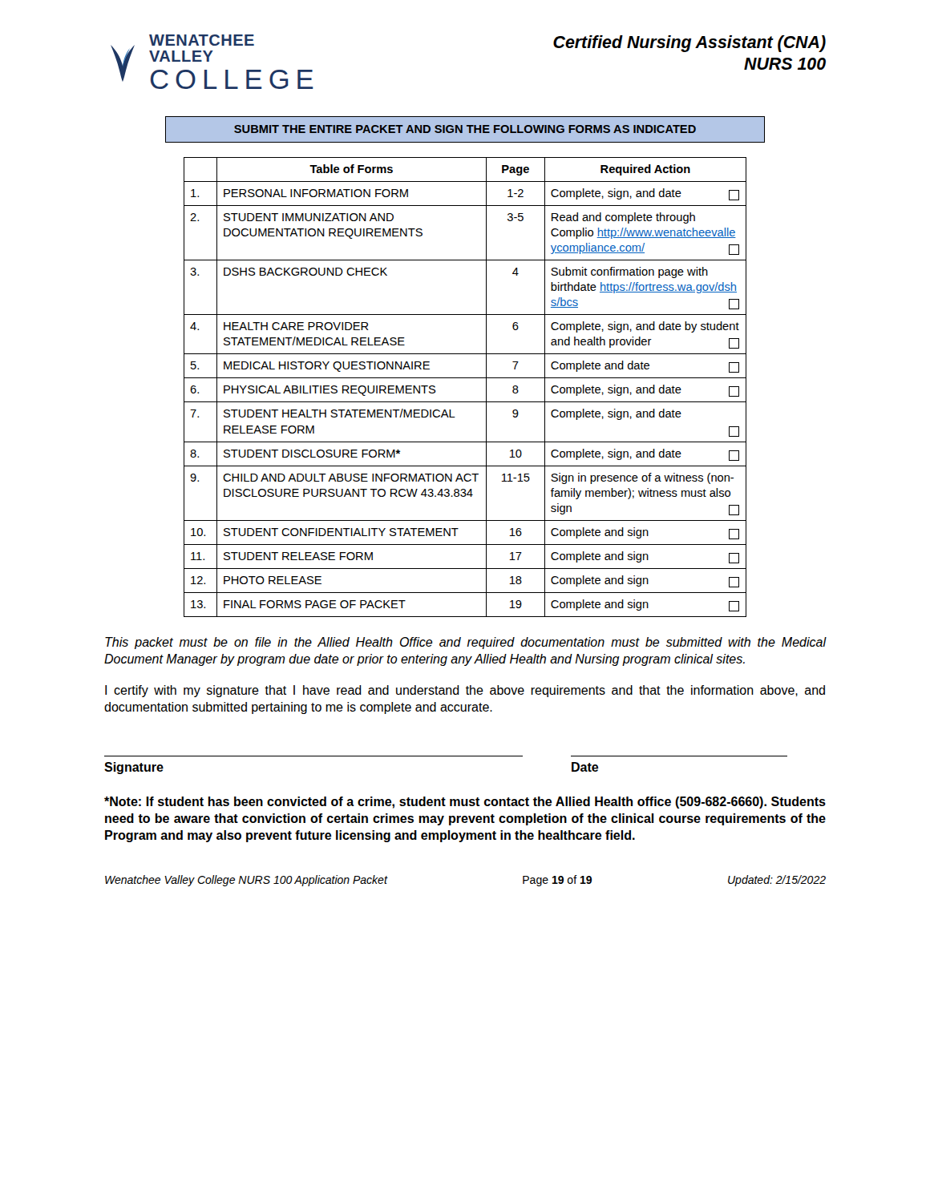WENATCHEE
VALLEY
COLLEGE
Certified Nursing Assistant (CNA)
NURS 100
SUBMIT THE ENTIRE PACKET AND SIGN THE FOLLOWING FORMS AS INDICATED
| | Table of Forms | Page | Required Action |
| --- | --- | --- | --- |
| 1. | PERSONAL INFORMATION FORM | 1-2 | Complete, sign, and date |
| 2. | STUDENT IMMUNIZATION AND DOCUMENTATION REQUIREMENTS | 3-5 | Read and complete through Complio http://www.wenatcheevalleycompliance.com/ |
| 3. | DSHS BACKGROUND CHECK | 4 | Submit confirmation page with birthdate https://fortress.wa.gov/dshs/bcs |
| 4. | HEALTH CARE PROVIDER STATEMENT/MEDICAL RELEASE | 6 | Complete, sign, and date by student and health provider |
| 5. | MEDICAL HISTORY QUESTIONNAIRE | 7 | Complete and date |
| 6. | PHYSICAL ABILITIES REQUIREMENTS | 8 | Complete, sign, and date |
| 7. | STUDENT HEALTH STATEMENT/MEDICAL RELEASE FORM | 9 | Complete, sign, and date |
| 8. | STUDENT DISCLOSURE FORM * | 10 | Complete, sign, and date |
| 9. | CHILD AND ADULT ABUSE INFORMATION ACT DISCLOSURE PURSUANT TO RCW 43.43.834 | 11-15 | Sign in presence of a witness (non-family member); witness must also sign |
| 10. | STUDENT CONFIDENTIALITY STATEMENT | 16 | Complete and sign |
| 11. | STUDENT RELEASE FORM | 17 | Complete and sign |
| 12. | PHOTO RELEASE | 18 | Complete and sign |
| 13. | FINAL FORMS PAGE OF PACKET | 19 | Complete and sign |
This packet must be on file in the Allied Health Office and required documentation must be submitted with the Medical Document Manager by program due date or prior to entering any Allied Health and Nursing program clinical sites.
I certify with my signature that I have read and understand the above requirements and that the information above, and documentation submitted pertaining to me is complete and accurate.
Signature
Date
*Note: If student has been convicted of a crime, student must contact the Allied Health office (509-682-6660). Students need to be aware that conviction of certain crimes may prevent completion of the clinical course requirements of the Program and may also prevent future licensing and employment in the healthcare field.
Wenatchee Valley College NURS 100 Application Packet
Page 19 of 19
Updated: 2/15/2022